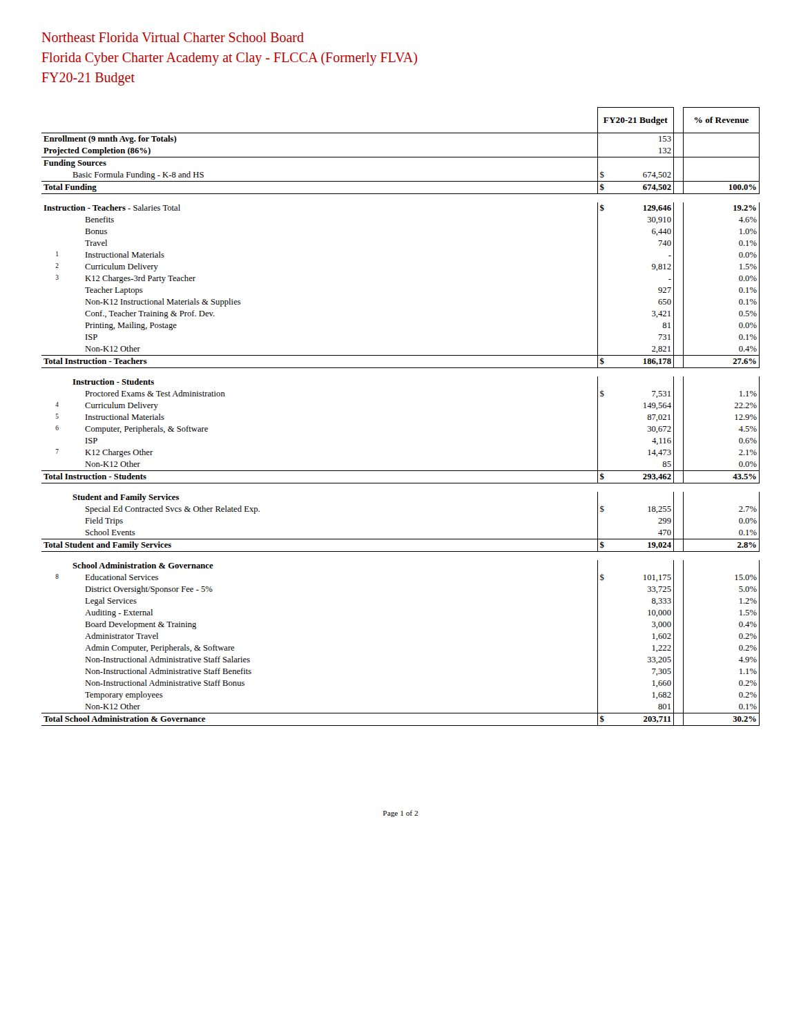Northeast Florida Virtual Charter School Board
Florida Cyber Charter Academy at Clay - FLCCA (Formerly FLVA)
FY20-21 Budget
| | FY20-21 Budget | | % of Revenue |
| Enrollment (9 mnth Avg. for Totals) | 153 | | |
| Projected Completion (86%) | 132 | | |
| Funding Sources | | | |
| | Basic Formula Funding - K-8 and HS | $ | 674,502 | | |
| Total Funding | $ | 674,502 | | 100.0% |
| Instruction - Teachers - Salaries Total | $ | 129,646 | | 19.2% |
| | Benefits | 30,910 | | 4.6% |
| | Bonus | 6,440 | | 1.0% |
| | Travel | 740 | | 0.1% |
| 1 | Instructional Materials | - | | 0.0% |
| 2 | Curriculum Delivery | 9,812 | | 1.5% |
| 3 | K12 Charges-3rd Party Teacher | - | | 0.0% |
| | Teacher Laptops | 927 | | 0.1% |
| | Non-K12 Instructional Materials & Supplies | 650 | | 0.1% |
| | Conf., Teacher Training & Prof. Dev. | 3,421 | | 0.5% |
| | Printing, Mailing, Postage | 81 | | 0.0% |
| | ISP | 731 | | 0.1% |
| | Non-K12 Other | 2,821 | | 0.4% |
| Total Instruction - Teachers | $ | 186,178 | | 27.6% |
| | Instruction - Students | | | |
| | Proctored Exams & Test Administration | $ | 7,531 | | 1.1% |
| 4 | Curriculum Delivery | 149,564 | | 22.2% |
| 5 | Instructional Materials | 87,021 | | 12.9% |
| 6 | Computer, Peripherals, & Software | 30,672 | | 4.5% |
| | ISP | 4,116 | | 0.6% |
| 7 | K12 Charges Other | 14,473 | | 2.1% |
| | Non-K12 Other | 85 | | 0.0% |
| Total Instruction - Students | $ | 293,462 | | 43.5% |
| | Student and Family Services | | | |
| | Special Ed Contracted Svcs & Other Related Exp. | $ | 18,255 | | 2.7% |
| | Field Trips | 299 | | 0.0% |
| | School Events | 470 | | 0.1% |
| Total Student and Family Services | $ | 19,024 | | 2.8% |
| | School Administration & Governance | | | |
| 8 | Educational Services | $ | 101,175 | | 15.0% |
| | District Oversight/Sponsor Fee - 5% | 33,725 | | 5.0% |
| | Legal Services | 8,333 | | 1.2% |
| | Auditing - External | 10,000 | | 1.5% |
| | Board Development & Training | 3,000 | | 0.4% |
| | Administrator Travel | 1,602 | | 0.2% |
| | Admin Computer, Peripherals, & Software | 1,222 | | 0.2% |
| | Non-Instructional Administrative Staff Salaries | 33,205 | | 4.9% |
| | Non-Instructional Administrative Staff Benefits | 7,305 | | 1.1% |
| | Non-Instructional Administrative Staff Bonus | 1,660 | | 0.2% |
| | Temporary employees | 1,682 | | 0.2% |
| | Non-K12 Other | 801 | | 0.1% |
| Total School Administration & Governance | $ | 203,711 | | 30.2% |
Page 1 of 2